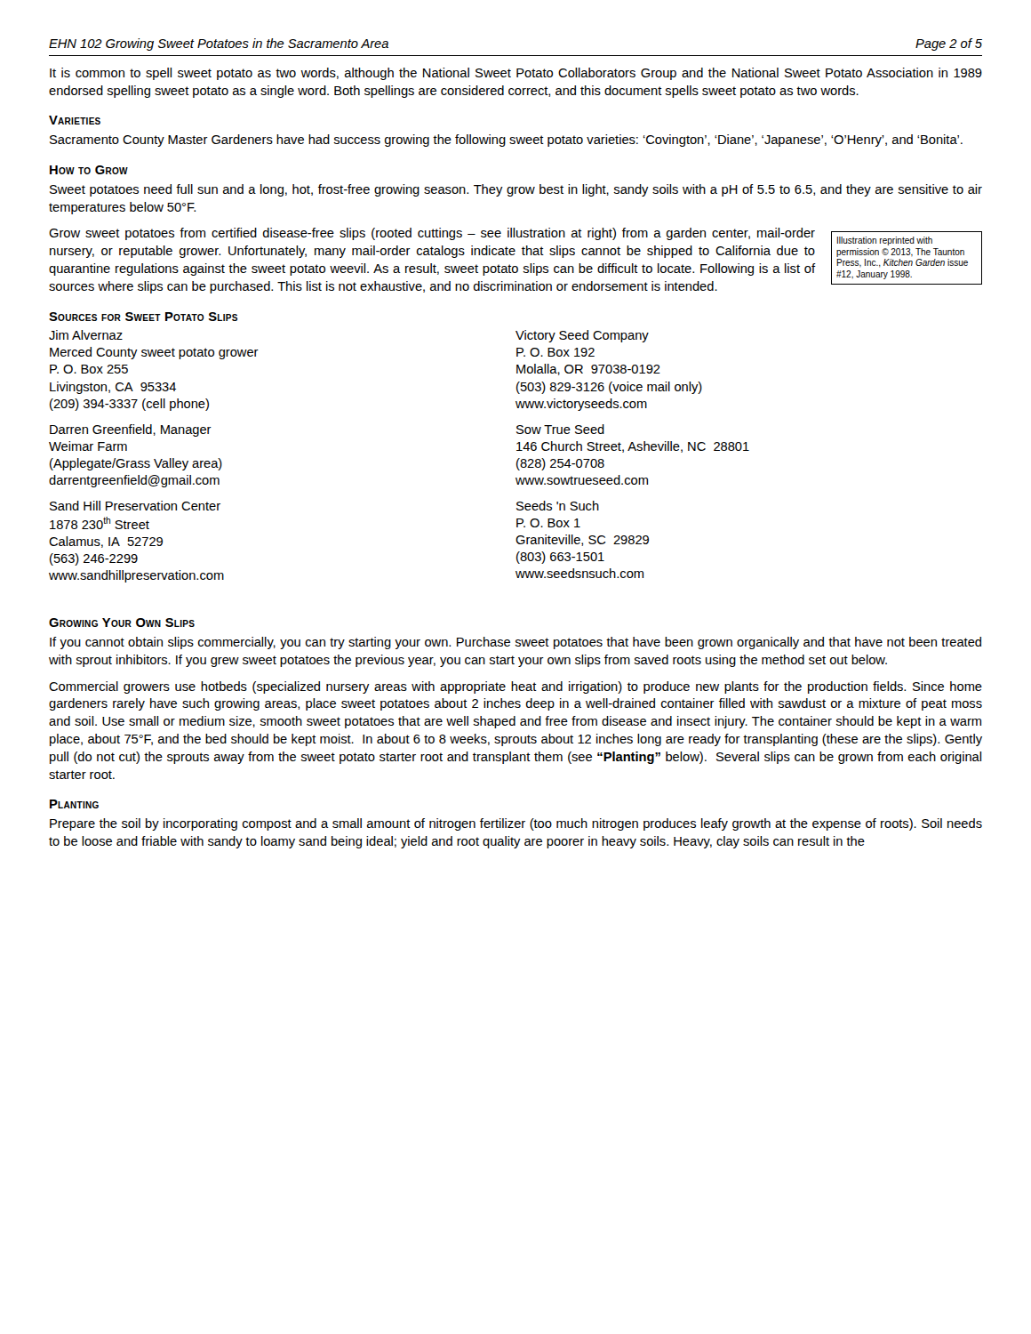EHN 102 Growing Sweet Potatoes in the Sacramento Area Page 2 of 5
It is common to spell sweet potato as two words, although the National Sweet Potato Collaborators Group and the National Sweet Potato Association in 1989 endorsed spelling sweet potato as a single word. Both spellings are considered correct, and this document spells sweet potato as two words.
Varieties
Sacramento County Master Gardeners have had success growing the following sweet potato varieties: ‘Covington’, ‘Diane’, ‘Japanese’, ‘O’Henry’, and ‘Bonita’.
How to Grow
Sweet potatoes need full sun and a long, hot, frost-free growing season. They grow best in light, sandy soils with a pH of 5.5 to 6.5, and they are sensitive to air temperatures below 50°F.
Illustration reprinted with permission © 2013, The Taunton Press, Inc., Kitchen Garden issue #12, January 1998.
Grow sweet potatoes from certified disease-free slips (rooted cuttings – see illustration at right) from a garden center, mail-order nursery, or reputable grower. Unfortunately, many mail-order catalogs indicate that slips cannot be shipped to California due to quarantine regulations against the sweet potato weevil. As a result, sweet potato slips can be difficult to locate. Following is a list of sources where slips can be purchased. This list is not exhaustive, and no discrimination or endorsement is intended.
Sources for Sweet Potato Slips
| Jim Alvernaz Merced County sweet potato grower P. O. Box 255 Livingston, CA 95334 (209) 394-3337 (cell phone) | Victory Seed Company P. O. Box 192 Molalla, OR 97038-0192 (503) 829-3126 (voice mail only) www.victoryseeds.com |
| Darren Greenfield, Manager Weimar Farm (Applegate/Grass Valley area) darrentgreenfield@gmail.com | Sow True Seed 146 Church Street, Asheville, NC 28801 (828) 254-0708 www.sowtrueseed.com |
| Sand Hill Preservation Center 1878 230 th Street Calamus, IA 52729 (563) 246-2299 www.sandhillpreservation.com | Seeds 'n Such P. O. Box 1 Graniteville, SC 29829 (803) 663-1501 www.seedsnsuch.com |
Growing Your Own Slips
If you cannot obtain slips commercially, you can try starting your own. Purchase sweet potatoes that have been grown organically and that have not been treated with sprout inhibitors. If you grew sweet potatoes the previous year, you can start your own slips from saved roots using the method set out below.
Commercial growers use hotbeds (specialized nursery areas with appropriate heat and irrigation) to produce new plants for the production fields. Since home gardeners rarely have such growing areas, place sweet potatoes about 2 inches deep in a well-drained container filled with sawdust or a mixture of peat moss and soil. Use small or medium size, smooth sweet potatoes that are well shaped and free from disease and insect injury. The container should be kept in a warm place, about 75°F, and the bed should be kept moist. In about 6 to 8 weeks, sprouts about 12 inches long are ready for transplanting (these are the slips). Gently pull (do not cut) the sprouts away from the sweet potato starter root and transplant them (see “Planting” below). Several slips can be grown from each original starter root.
Planting
Prepare the soil by incorporating compost and a small amount of nitrogen fertilizer (too much nitrogen produces leafy growth at the expense of roots). Soil needs to be loose and friable with sandy to loamy sand being ideal; yield and root quality are poorer in heavy soils. Heavy, clay soils can result in the